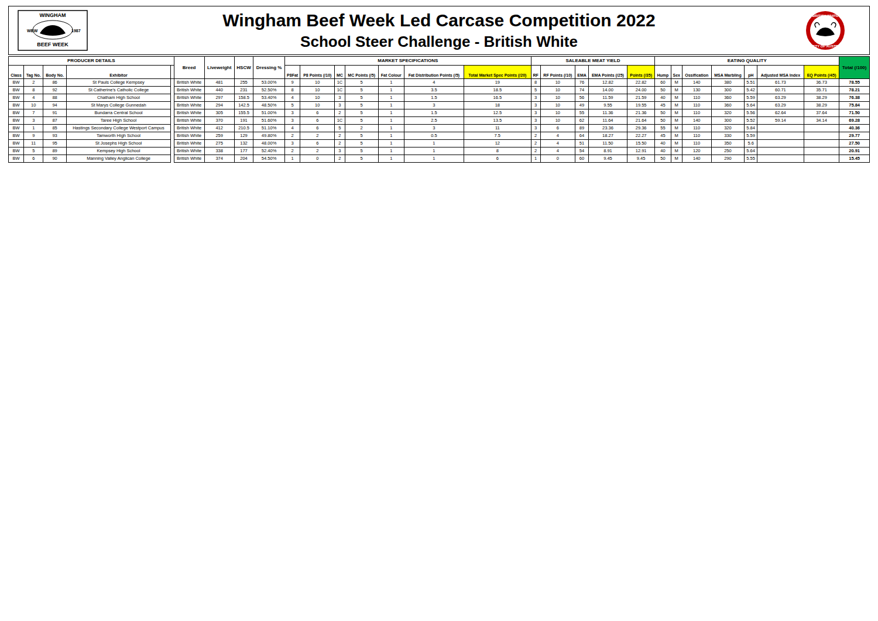WINGHAM WBW 1987 BEEF WEEK
Wingham Beef Week Led Carcase Competition 2022
School Steer Challenge - British White
BRITISH WHITE SOCIETY OF AUSTRALIA
| PRODUCER DETAILS | Breed | Liveweight | HSCW | Dressing % | MARKET SPECIFICATIONS | SALEABLE MEAT YIELD | EATING QUALITY | Total (/100) |
| --- | --- | --- | --- | --- | --- | --- | --- | --- |
| Class | Tag No. | Body No. | Exhibitor | | P8Fat | P8 Points (/10) | MC | MC Points (/5) | Fat Colour | Fat Distribution Points (/5) | Total Market Spec Points (/20) | RF | RF Points (/10) | EMA | EMA Points (/25) | Points (/35) | Hump | Sex | Ossification | MSA Marbling | pH | Adjusted MSA Index | EQ Points (/45) |
| BW | 2 | 86 | St Pauls College Kempsey | | British White | 481 | 255 | 53.00% | 9 | 10 | 1C | 5 | 1 | 4 | 19 | 8 | 10 | 76 | 12.82 | 22.82 | 60 | M | 140 | 380 | 5.51 | 61.73 | 36.73 | 78.55 |
| BW | 8 | 92 | St Catherine's Catholic College | | British White | 440 | 231 | 52.50% | 8 | 10 | 1C | 5 | 1 | 3.5 | 18.5 | 5 | 10 | 74 | 14.00 | 24.00 | 50 | M | 130 | 300 | 5.42 | 60.71 | 35.71 | 78.21 |
| BW | 4 | 88 | Chatham High School | | British White | 297 | 158.5 | 53.40% | 4 | 10 | 3 | 5 | 1 | 1.5 | 16.5 | 3 | 10 | 56 | 11.59 | 21.59 | 40 | M | 110 | 360 | 5.59 | 63.29 | 38.29 | 76.38 |
| BW | 10 | 94 | St Marys College Gunnedah | | British White | 294 | 142.5 | 48.50% | 5 | 10 | 3 | 5 | 1 | 3 | 18 | 3 | 10 | 49 | 9.55 | 19.55 | 45 | M | 110 | 360 | 5.64 | 63.29 | 38.29 | 75.84 |
| BW | 7 | 91 | Bundarra Central School | | British White | 305 | 155.5 | 51.00% | 3 | 6 | 2 | 5 | 1 | 1.5 | 12.5 | 3 | 10 | 55 | 11.36 | 21.36 | 50 | M | 110 | 320 | 5.56 | 62.64 | 37.64 | 71.50 |
| BW | 3 | 87 | Taree High School | | British White | 370 | 191 | 51.60% | 3 | 6 | 1C | 5 | 1 | 2.5 | 13.5 | 3 | 10 | 62 | 11.64 | 21.64 | 50 | M | 140 | 300 | 5.52 | 59.14 | 34.14 | 69.28 |
| BW | 1 | 85 | Hastings Secondary College Westport Campus | | British White | 412 | 210.5 | 51.10% | 4 | 6 | 5 | 2 | 1 | 3 | 11 | 3 | 6 | 89 | 23.36 | 29.36 | 55 | M | 110 | 320 | 5.84 | | | 40.36 |
| BW | 9 | 93 | Tamworth High School | | British White | 259 | 129 | 49.80% | 2 | 2 | 2 | 5 | 1 | 0.5 | 7.5 | 2 | 4 | 64 | 18.27 | 22.27 | 45 | M | 110 | 330 | 5.59 | | | 29.77 |
| BW | 11 | 95 | St Josephs High School | | British White | 275 | 132 | 48.00% | 3 | 6 | 2 | 5 | 1 | 1 | 12 | 2 | 4 | 51 | 11.50 | 15.50 | 40 | M | 110 | 350 | 5.6 | | | 27.50 |
| BW | 5 | 89 | Kempsey High School | | British White | 338 | 177 | 52.40% | 2 | 2 | 3 | 5 | 1 | 1 | 8 | 2 | 4 | 54 | 8.91 | 12.91 | 40 | M | 120 | 250 | 5.64 | | | 20.91 |
| BW | 6 | 90 | Manning Valley Anglican College | | British White | 374 | 204 | 54.50% | 1 | 0 | 2 | 5 | 1 | 1 | 6 | 1 | 0 | 60 | 9.45 | 9.45 | 50 | M | 140 | 290 | 5.55 | | | 15.45 |